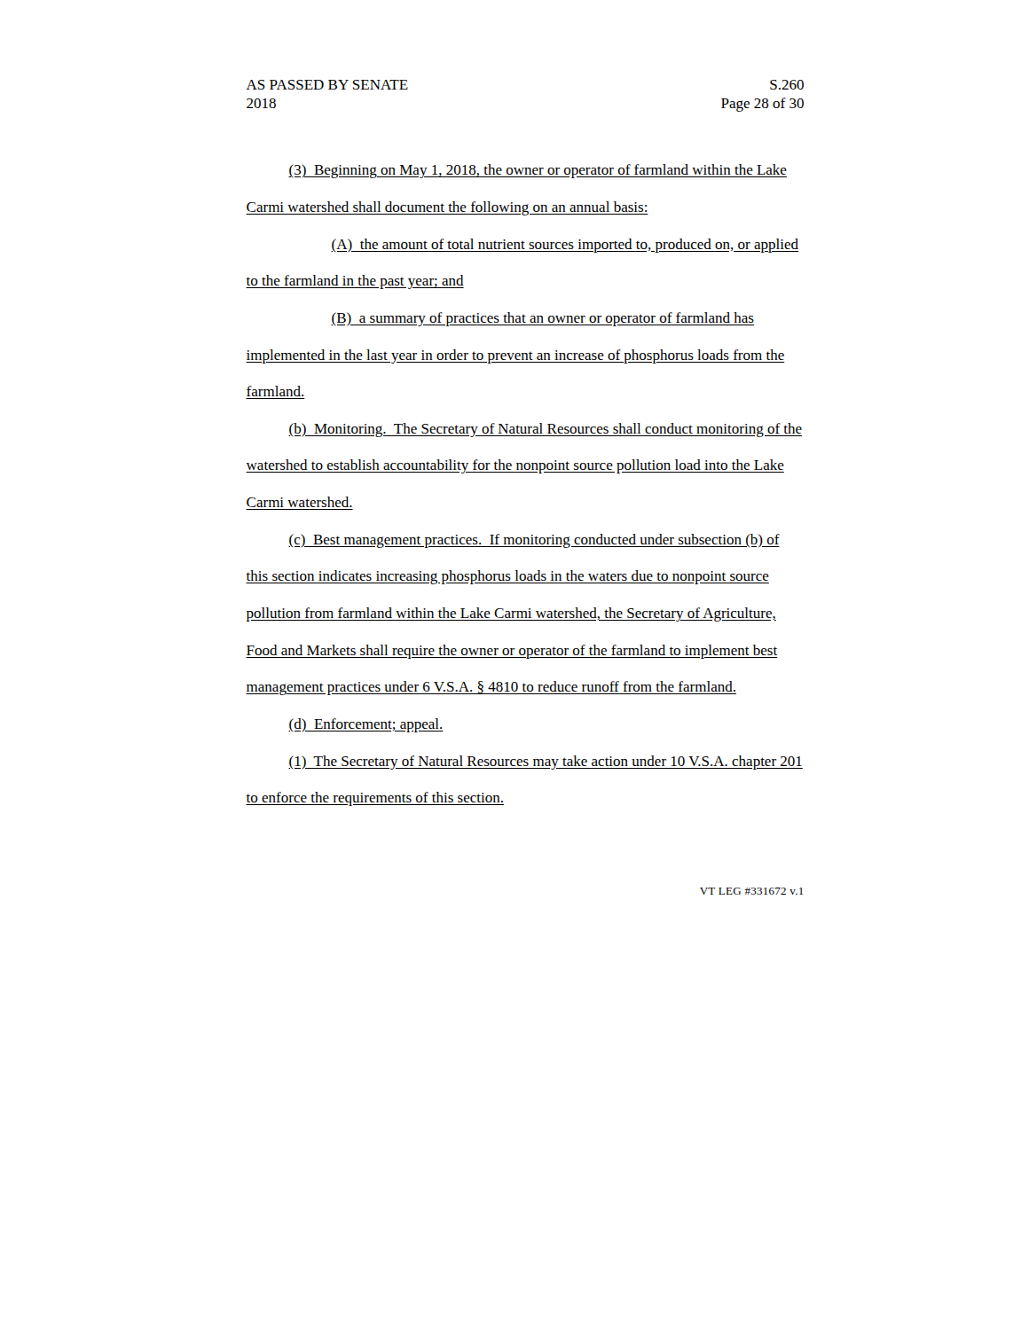AS PASSED BY SENATE 2018
S.260 Page 28 of 30
(3) Beginning on May 1, 2018, the owner or operator of farmland within the Lake Carmi watershed shall document the following on an annual basis:
(A) the amount of total nutrient sources imported to, produced on, or applied to the farmland in the past year; and
(B) a summary of practices that an owner or operator of farmland has implemented in the last year in order to prevent an increase of phosphorus loads from the farmland.
(b) Monitoring. The Secretary of Natural Resources shall conduct monitoring of the watershed to establish accountability for the nonpoint source pollution load into the Lake Carmi watershed.
(c) Best management practices. If monitoring conducted under subsection (b) of this section indicates increasing phosphorus loads in the waters due to nonpoint source pollution from farmland within the Lake Carmi watershed, the Secretary of Agriculture, Food and Markets shall require the owner or operator of the farmland to implement best management practices under 6 V.S.A. § 4810 to reduce runoff from the farmland.
(d) Enforcement; appeal.
(1) The Secretary of Natural Resources may take action under 10 V.S.A. chapter 201 to enforce the requirements of this section.
VT LEG #331672 v.1